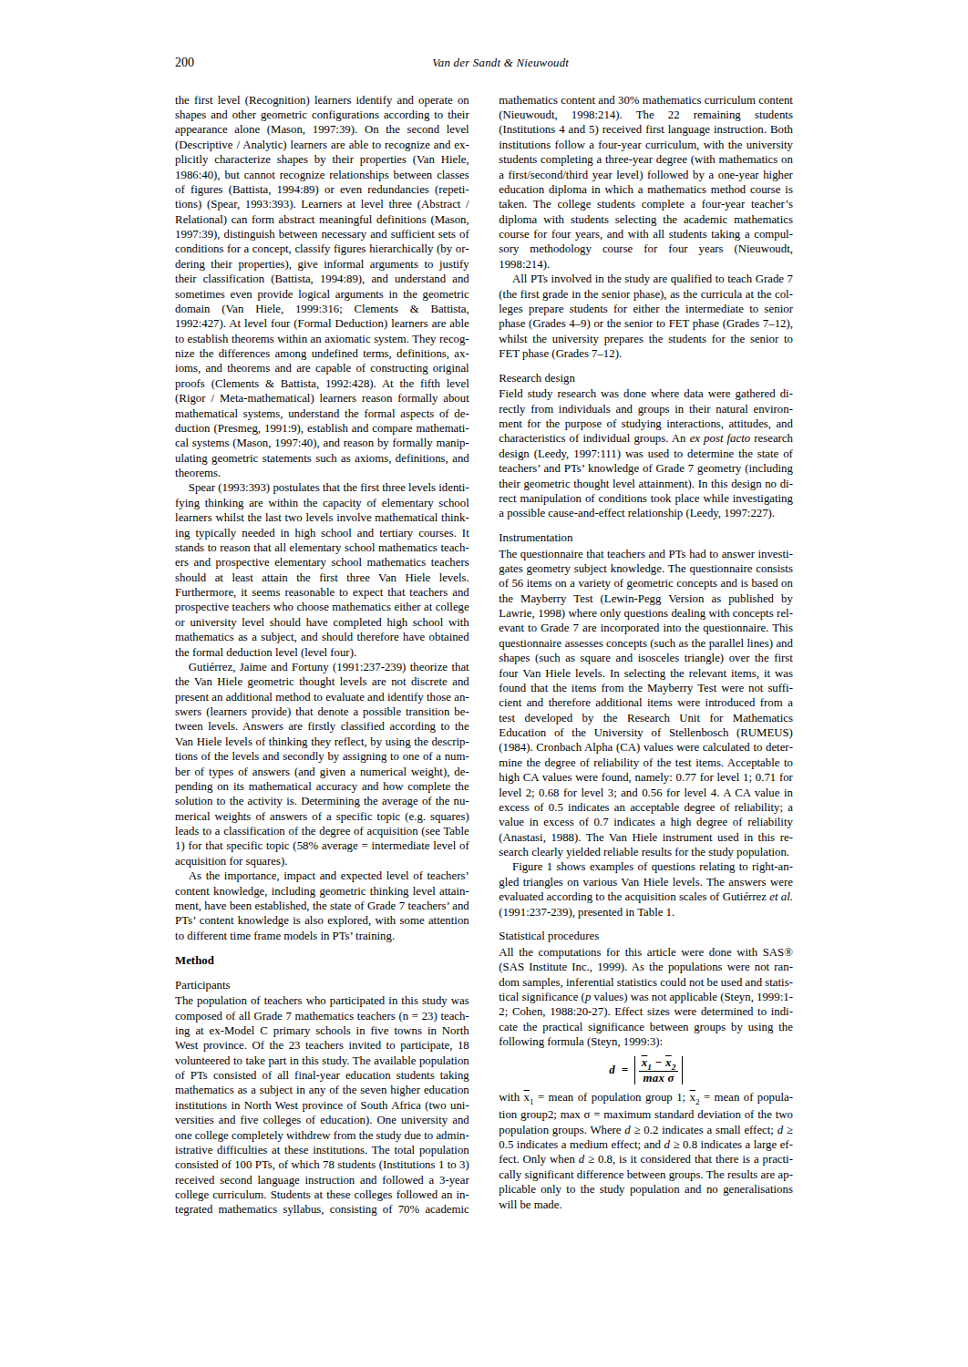200
Van der Sandt & Nieuwoudt
the first level (Recognition) learners identify and operate on shapes and other geometric configurations according to their appearance alone (Mason, 1997:39). On the second level (Descriptive / Analytic) learners are able to recognize and explicitly characterize shapes by their properties (Van Hiele, 1986:40), but cannot recognize relationships between classes of figures (Battista, 1994:89) or even redundancies (repetitions) (Spear, 1993:393). Learners at level three (Abstract / Relational) can form abstract meaningful definitions (Mason, 1997:39), distinguish between necessary and sufficient sets of conditions for a concept, classify figures hierarchically (by ordering their properties), give informal arguments to justify their classification (Battista, 1994:89), and understand and sometimes even provide logical arguments in the geometric domain (Van Hiele, 1999:316; Clements & Battista, 1992:427). At level four (Formal Deduction) learners are able to establish theorems within an axiomatic system. They recognize the differences among undefined terms, definitions, axioms, and theorems and are capable of constructing original proofs (Clements & Battista, 1992:428). At the fifth level (Rigor / Meta-mathematical) learners reason formally about mathematical systems, understand the formal aspects of deduction (Presmeg, 1991:9), establish and compare mathematical systems (Mason, 1997:40), and reason by formally manipulating geometric statements such as axioms, definitions, and theorems.
Spear (1993:393) postulates that the first three levels identifying thinking are within the capacity of elementary school learners whilst the last two levels involve mathematical thinking typically needed in high school and tertiary courses. It stands to reason that all elementary school mathematics teachers and prospective elementary school mathematics teachers should at least attain the first three Van Hiele levels. Furthermore, it seems reasonable to expect that teachers and prospective teachers who choose mathematics either at college or university level should have completed high school with mathematics as a subject, and should therefore have obtained the formal deduction level (level four).
Gutiérrez, Jaime and Fortuny (1991:237-239) theorize that the Van Hiele geometric thought levels are not discrete and present an additional method to evaluate and identify those answers (learners provide) that denote a possible transition between levels. Answers are firstly classified according to the Van Hiele levels of thinking they reflect, by using the descriptions of the levels and secondly by assigning to one of a number of types of answers (and given a numerical weight), depending on its mathematical accuracy and how complete the solution to the activity is. Determining the average of the numerical weights of answers of a specific topic (e.g. squares) leads to a classification of the degree of acquisition (see Table 1) for that specific topic (58% average = intermediate level of acquisition for squares).
As the importance, impact and expected level of teachers’ content knowledge, including geometric thinking level attainment, have been established, the state of Grade 7 teachers’ and PTs’ content knowledge is also explored, with some attention to different time frame models in PTs’ training.
Method
Participants
The population of teachers who participated in this study was composed of all Grade 7 mathematics teachers (n = 23) teaching at ex-Model C primary schools in five towns in North West province. Of the 23 teachers invited to participate, 18 volunteered to take part in this study. The available population of PTs consisted of all final-year education students taking mathematics as a subject in any of the seven higher education institutions in North West province of South Africa (two universities and five colleges of education). One university and one college completely withdrew from the study due to administrative difficulties at these institutions. The total population consisted of 100 PTs, of which 78 students (Institutions 1 to 3) received second language instruction and followed a 3-year college curriculum. Students at these colleges followed an integrated mathematics syllabus, consisting of 70% academic mathematics content and 30% mathematics curriculum content (Nieuwoudt, 1998:214). The 22 remaining students (Institutions 4 and 5) received first language instruction. Both institutions follow a four-year curriculum, with the university students completing a three-year degree (with mathematics on a first/second/third year level) followed by a one-year higher education diploma in which a mathematics method course is taken. The college students complete a four-year teacher’s diploma with students selecting the academic mathematics course for four years, and with all students taking a compulsory methodology course for four years (Nieuwoudt, 1998:214).
All PTs involved in the study are qualified to teach Grade 7 (the first grade in the senior phase), as the curricula at the colleges prepare students for either the intermediate to senior phase (Grades 4–9) or the senior to FET phase (Grades 7–12), whilst the university prepares the students for the senior to FET phase (Grades 7–12).
Research design
Field study research was done where data were gathered directly from individuals and groups in their natural environment for the purpose of studying interactions, attitudes, and characteristics of individual groups. An ex post facto research design (Leedy, 1997:111) was used to determine the state of teachers’ and PTs’ knowledge of Grade 7 geometry (including their geometric thought level attainment). In this design no direct manipulation of conditions took place while investigating a possible cause-and-effect relationship (Leedy, 1997:227).
Instrumentation
The questionnaire that teachers and PTs had to answer investigates geometry subject knowledge. The questionnaire consists of 56 items on a variety of geometric concepts and is based on the Mayberry Test (Lewin-Pegg Version as published by Lawrie, 1998) where only questions dealing with concepts relevant to Grade 7 are incorporated into the questionnaire. This questionnaire assesses concepts (such as the parallel lines) and shapes (such as square and isosceles triangle) over the first four Van Hiele levels. In selecting the relevant items, it was found that the items from the Mayberry Test were not sufficient and therefore additional items were introduced from a test developed by the Research Unit for Mathematics Education of the University of Stellenbosch (RUMEUS) (1984). Cronbach Alpha (CA) values were calculated to determine the degree of reliability of the test items. Acceptable to high CA values were found, namely: 0.77 for level 1; 0.71 for level 2; 0.68 for level 3; and 0.56 for level 4. A CA value in excess of 0.5 indicates an acceptable degree of reliability; a value in excess of 0.7 indicates a high degree of reliability (Anastasi, 1988). The Van Hiele instrument used in this research clearly yielded reliable results for the study population.
Figure 1 shows examples of questions relating to right-angled triangles on various Van Hiele levels. The answers were evaluated according to the acquisition scales of Gutiérrez et al. (1991:237-239), presented in Table 1.
Statistical procedures
All the computations for this article were done with SAS® (SAS Institute Inc., 1999). As the populations were not random samples, inferential statistics could not be used and statistical significance (p values) was not applicable (Steyn, 1999:1-2; Cohen, 1988:20-27). Effect sizes were determined to indicate the practical significance between groups by using the following formula (Steyn, 1999:3):
d = x1 − x2 max σ
with x1 = mean of population group 1; x2 = mean of population group2; max σ = maximum standard deviation of the two population groups. Where d ≥ 0.2 indicates a small effect; d ≥ 0.5 indicates a medium effect; and d ≥ 0.8 indicates a large effect. Only when d ≥ 0.8, is it considered that there is a practically significant difference between groups. The results are applicable only to the study population and no generalisations will be made.